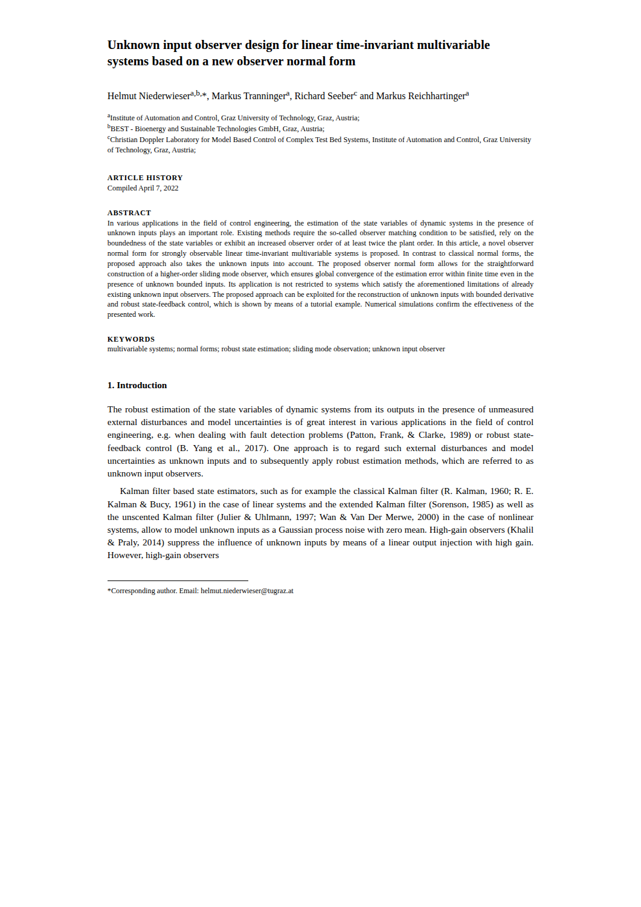Unknown input observer design for linear time-invariant multivariable systems based on a new observer normal form
Helmut Niederwiesera,b,*, Markus Tranningera, Richard Seeberc and Markus Reichhartingera
aInstitute of Automation and Control, Graz University of Technology, Graz, Austria;
bBEST - Bioenergy and Sustainable Technologies GmbH, Graz, Austria;
cChristian Doppler Laboratory for Model Based Control of Complex Test Bed Systems, Institute of Automation and Control, Graz University of Technology, Graz, Austria;
ARTICLE HISTORY
Compiled April 7, 2022
ABSTRACT
In various applications in the field of control engineering, the estimation of the state variables of dynamic systems in the presence of unknown inputs plays an important role. Existing methods require the so-called observer matching condition to be satisfied, rely on the boundedness of the state variables or exhibit an increased observer order of at least twice the plant order. In this article, a novel observer normal form for strongly observable linear time-invariant multivariable systems is proposed. In contrast to classical normal forms, the proposed approach also takes the unknown inputs into account. The proposed observer normal form allows for the straightforward construction of a higher-order sliding mode observer, which ensures global convergence of the estimation error within finite time even in the presence of unknown bounded inputs. Its application is not restricted to systems which satisfy the aforementioned limitations of already existing unknown input observers. The proposed approach can be exploited for the reconstruction of unknown inputs with bounded derivative and robust state-feedback control, which is shown by means of a tutorial example. Numerical simulations confirm the effectiveness of the presented work.
KEYWORDS
multivariable systems; normal forms; robust state estimation; sliding mode observation; unknown input observer
1. Introduction
The robust estimation of the state variables of dynamic systems from its outputs in the presence of unmeasured external disturbances and model uncertainties is of great interest in various applications in the field of control engineering, e.g. when dealing with fault detection problems (Patton, Frank, & Clarke, 1989) or robust state-feedback control (B. Yang et al., 2017). One approach is to regard such external disturbances and model uncertainties as unknown inputs and to subsequently apply robust estimation methods, which are referred to as unknown input observers.
Kalman filter based state estimators, such as for example the classical Kalman filter (R. Kalman, 1960; R. E. Kalman & Bucy, 1961) in the case of linear systems and the extended Kalman filter (Sorenson, 1985) as well as the unscented Kalman filter (Julier & Uhlmann, 1997; Wan & Van Der Merwe, 2000) in the case of nonlinear systems, allow to model unknown inputs as a Gaussian process noise with zero mean. High-gain observers (Khalil & Praly, 2014) suppress the influence of unknown inputs by means of a linear output injection with high gain. However, high-gain observers
*Corresponding author. Email: helmut.niederwieser@tugraz.at